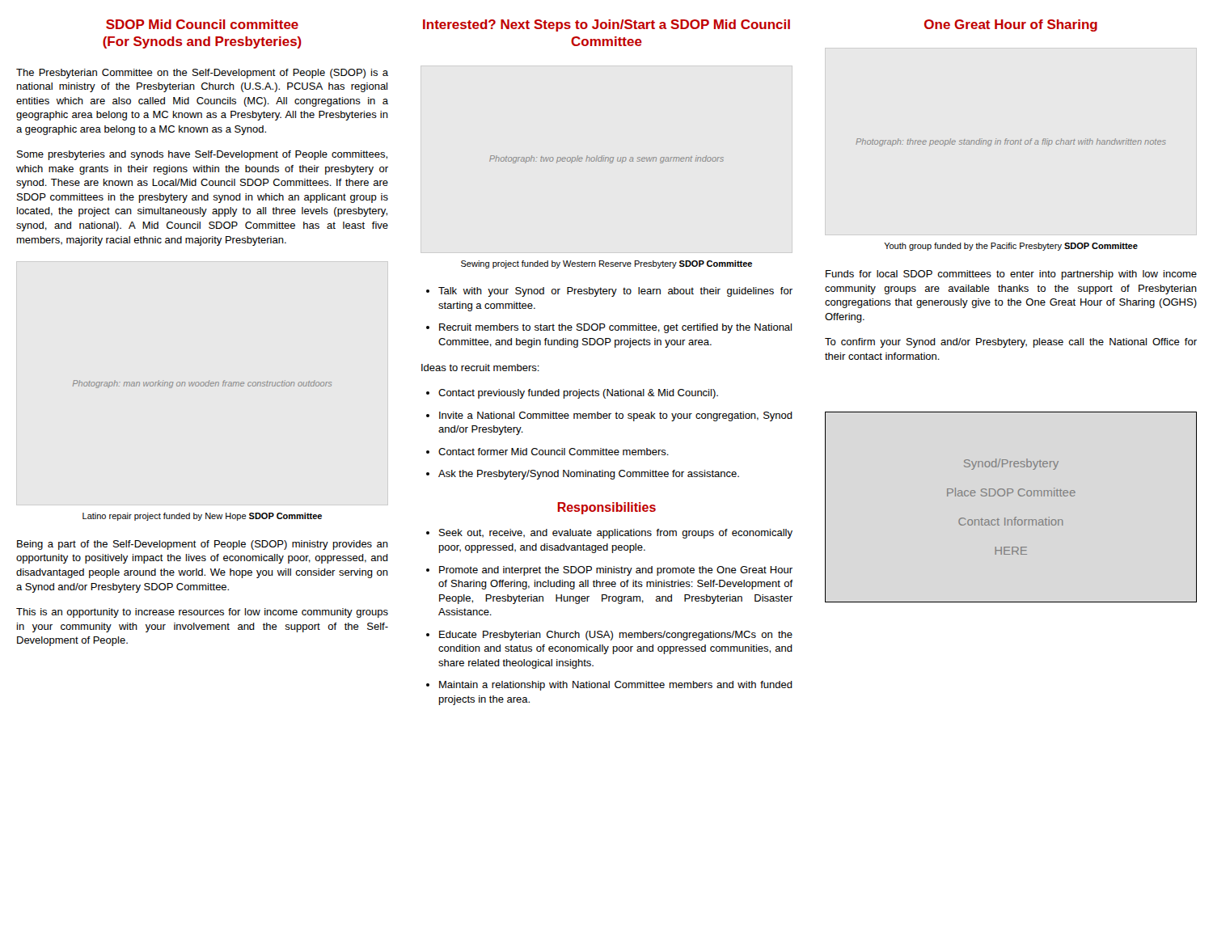SDOP Mid Council committee
(For Synods and Presbyteries)
The Presbyterian Committee on the Self-Development of People (SDOP) is a national ministry of the Presbyterian Church (U.S.A.). PCUSA has regional entities which are also called Mid Councils (MC). All congregations in a geographic area belong to a MC known as a Presbytery. All the Presbyteries in a geographic area belong to a MC known as a Synod.
Some presbyteries and synods have Self-Development of People committees, which make grants in their regions within the bounds of their presbytery or synod. These are known as Local/Mid Council SDOP Committees. If there are SDOP committees in the presbytery and synod in which an applicant group is located, the project can simultaneously apply to all three levels (presbytery, synod, and national). A Mid Council SDOP Committee has at least five members, majority racial ethnic and majority Presbyterian.
Photograph: man working on wooden frame construction outdoors
Latino repair project funded by New Hope SDOP Committee
Being a part of the Self-Development of People (SDOP) ministry provides an opportunity to positively impact the lives of economically poor, oppressed, and disadvantaged people around the world. We hope you will consider serving on a Synod and/or Presbytery SDOP Committee.
This is an opportunity to increase resources for low income community groups in your community with your involvement and the support of the Self-Development of People.
Interested? Next Steps to Join/Start a SDOP Mid Council Committee
Photograph: two people holding up a sewn garment indoors
Sewing project funded by Western Reserve Presbytery SDOP Committee
Talk with your Synod or Presbytery to learn about their guidelines for starting a committee.
Recruit members to start the SDOP committee, get certified by the National Committee, and begin funding SDOP projects in your area.
Ideas to recruit members:
Contact previously funded projects (National & Mid Council).
Invite a National Committee member to speak to your congregation, Synod and/or Presbytery.
Contact former Mid Council Committee members.
Ask the Presbytery/Synod Nominating Committee for assistance.
Responsibilities
Seek out, receive, and evaluate applications from groups of economically poor, oppressed, and disadvantaged people.
Promote and interpret the SDOP ministry and promote the One Great Hour of Sharing Offering, including all three of its ministries: Self-Development of People, Presbyterian Hunger Program, and Presbyterian Disaster Assistance.
Educate Presbyterian Church (USA) members/congregations/MCs on the condition and status of economically poor and oppressed communities, and share related theological insights.
Maintain a relationship with National Committee members and with funded projects in the area.
One Great Hour of Sharing
Photograph: three people standing in front of a flip chart with handwritten notes
Youth group funded by the Pacific Presbytery SDOP Committee
Funds for local SDOP committees to enter into partnership with low income community groups are available thanks to the support of Presbyterian congregations that generously give to the One Great Hour of Sharing (OGHS) Offering.
To confirm your Synod and/or Presbytery, please call the National Office for their contact information.
Synod/Presbytery
Place SDOP Committee
Contact Information
HERE